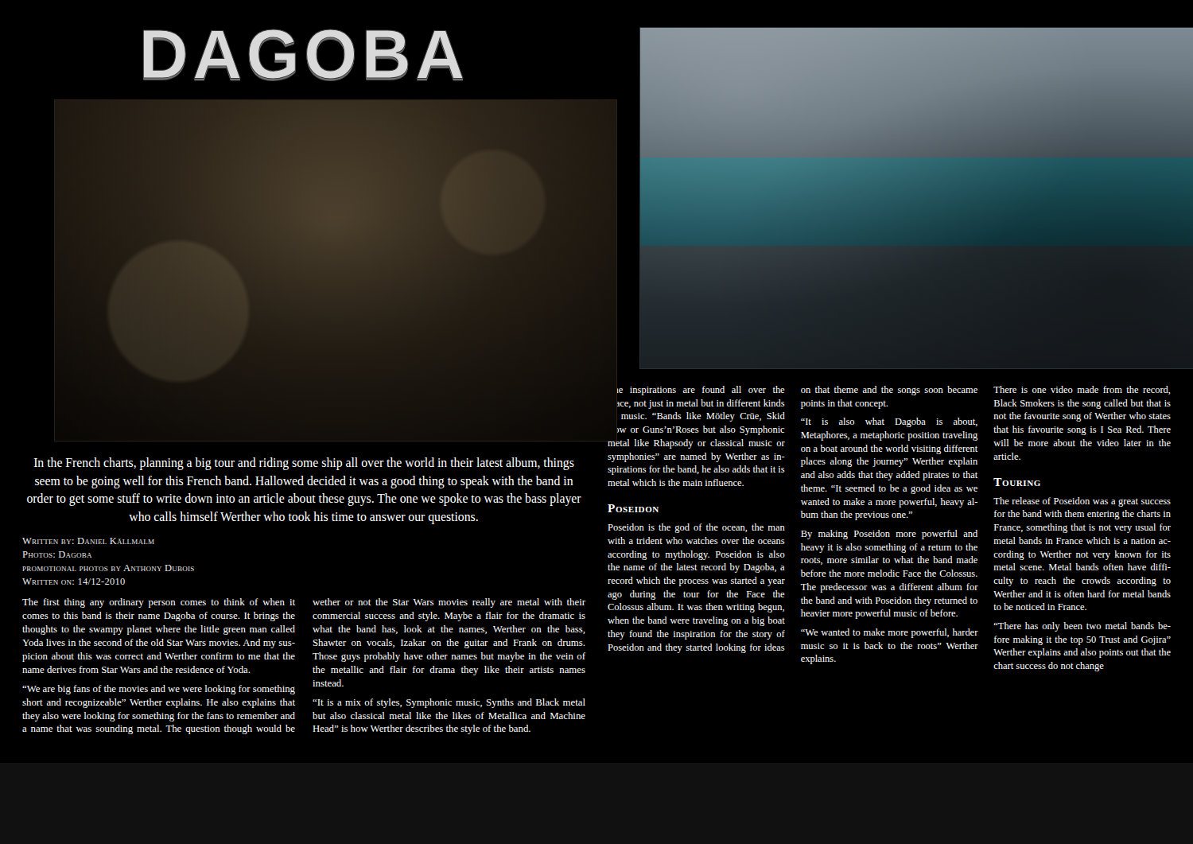DAGOBA
In the French charts, planning a big tour and riding some ship all over the world in their latest album, things seem to be going well for this French band. Hallowed decided it was a good thing to speak with the band in order to get some stuff to write down into an article about these guys. The one we spoke to was the bass player who calls himself Werther who took his time to answer our questions.
Written by: Daniel Källmalm Photos: Dagoba promotional photos by Anthony Dubois Written on: 14/12-2010
The first thing any ordinary person comes to think of when it comes to this band is their name Dagoba of course. It brings the thoughts to the swampy planet where the little green man called Yoda lives in the second of the old Star Wars movies. And my suspicion about this was correct and Werther confirm to me that the name derives from Star Wars and the residence of Yoda.
“We are big fans of the movies and we were looking for something short and recognizeable” Werther explains. He also explains that they also were looking for something for the fans to remember and a name that was sounding metal. The question though would be wether or not the Star Wars movies really are metal with their commercial success and style. Maybe a flair for the dramatic is what the band has, look at the names, Werther on the bass, Shawter on vocals, Izakar on the guitar and Frank on drums. Those guys probably have other names but maybe in the vein of the metallic and flair for drama they like their artists names instead.
“It is a mix of styles, Symphonic music, Synths and Black metal but also classical metal like the likes of Metallica and Machine Head” is how Werther describes the style of the band.
The inspirations are found all over the place, not just in metal but in different kinds of music. “Bands like Mötley Crüe, Skid Row or Guns’n’Roses but also Symphonic metal like Rhapsody or classical music or symphonies” are named by Werther as inspirations for the band, he also adds that it is metal which is the main influence.
Poseidon
Poseidon is the god of the ocean, the man with a trident who watches over the oceans according to mythology. Poseidon is also the name of the latest record by Dagoba, a record which the process was started a year ago during the tour for the Face the Colossus album. It was then writing begun, when the band were traveling on a big boat they found the inspiration for the story of Poseidon and they started looking for ideas on that theme and the songs soon became points in that concept.
“It is also what Dagoba is about, Metaphores, a metaphoric position traveling on a boat around the world visiting different places along the journey” Werther explain and also adds that they added pirates to that theme. “It seemed to be a good idea as we wanted to make a more powerful, heavy album than the previous one.”
By making Poseidon more powerful and heavy it is also something of a return to the roots, more similar to what the band made before the more melodic Face the Colossus. The predecessor was a different album for the band and with Poseidon they returned to heavier more powerful music of before.
“We wanted to make more powerful, harder music so it is back to the roots” Werther explains.
There is one video made from the record, Black Smokers is the song called but that is not the favourite song of Werther who states that his favourite song is I Sea Red. There will be more about the video later in the article.
Touring
The release of Poseidon was a great success for the band with them entering the charts in France, something that is not very usual for metal bands in France which is a nation according to Werther not very known for its metal scene. Metal bands often have difficulty to reach the crowds according to Werther and it is often hard for metal bands to be noticed in France.
“There has only been two metal bands before making it the top 50 Trust and Gojira” Werther explains and also points out that the chart success do not change